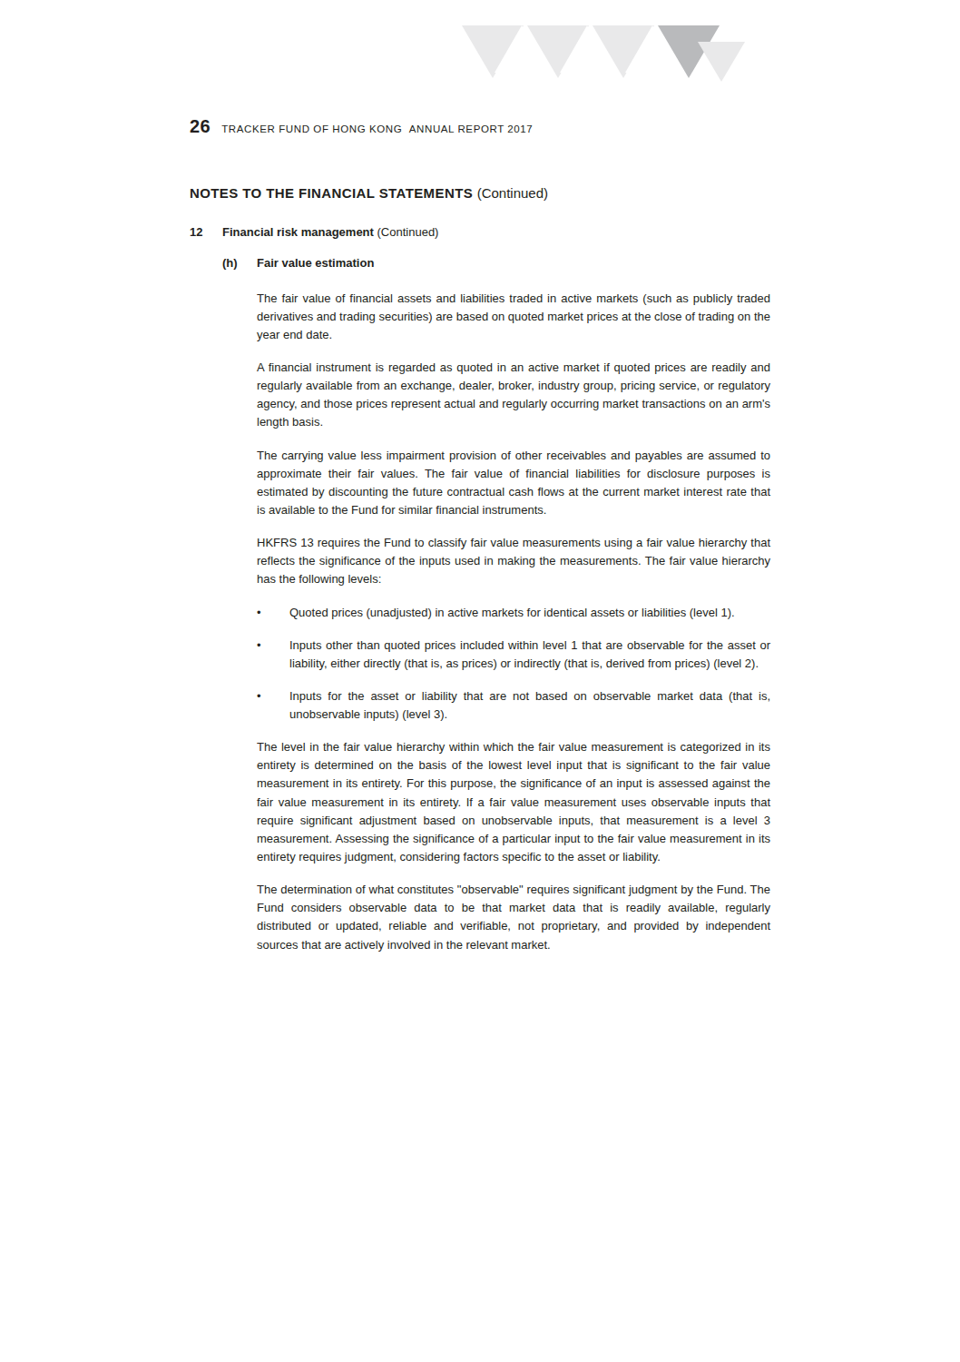26
Tracker Fund of Hong Kong Annual Report 2017
Notes to the Financial Statements (Continued)
12
Financial risk management (Continued)
(h)
Fair value estimation
The fair value of financial assets and liabilities traded in active markets (such as publicly traded derivatives and trading securities) are based on quoted market prices at the close of trading on the year end date.
A financial instrument is regarded as quoted in an active market if quoted prices are readily and regularly available from an exchange, dealer, broker, industry group, pricing service, or regulatory agency, and those prices represent actual and regularly occurring market transactions on an arm's length basis.
The carrying value less impairment provision of other receivables and payables are assumed to approximate their fair values. The fair value of financial liabilities for disclosure purposes is estimated by discounting the future contractual cash flows at the current market interest rate that is available to the Fund for similar financial instruments.
HKFRS 13 requires the Fund to classify fair value measurements using a fair value hierarchy that reflects the significance of the inputs used in making the measurements. The fair value hierarchy has the following levels:
Quoted prices (unadjusted) in active markets for identical assets or liabilities (level 1).
Inputs other than quoted prices included within level 1 that are observable for the asset or liability, either directly (that is, as prices) or indirectly (that is, derived from prices) (level 2).
Inputs for the asset or liability that are not based on observable market data (that is, unobservable inputs) (level 3).
The level in the fair value hierarchy within which the fair value measurement is categorized in its entirety is determined on the basis of the lowest level input that is significant to the fair value measurement in its entirety. For this purpose, the significance of an input is assessed against the fair value measurement in its entirety. If a fair value measurement uses observable inputs that require significant adjustment based on unobservable inputs, that measurement is a level 3 measurement. Assessing the significance of a particular input to the fair value measurement in its entirety requires judgment, considering factors specific to the asset or liability.
The determination of what constitutes "observable" requires significant judgment by the Fund. The Fund considers observable data to be that market data that is readily available, regularly distributed or updated, reliable and verifiable, not proprietary, and provided by independent sources that are actively involved in the relevant market.